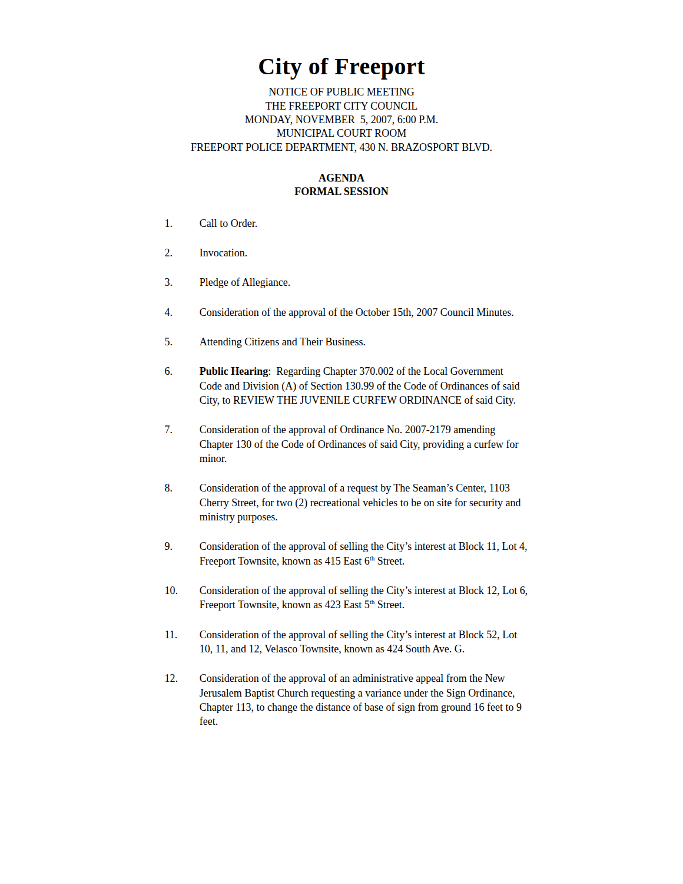City of Freeport
Notice of Public Meeting
The Freeport City Council
Monday, November 5, 2007, 6:00 P.M.
Municipal Court Room
Freeport Police Department, 430 N. Brazosport Blvd.
Agenda
Formal Session
1. Call to Order.
2. Invocation.
3. Pledge of Allegiance.
4. Consideration of the approval of the October 15th, 2007 Council Minutes.
5. Attending Citizens and Their Business.
6. Public Hearing: Regarding Chapter 370.002 of the Local Government Code and Division (A) of Section 130.99 of the Code of Ordinances of said City, to REVIEW THE JUVENILE CURFEW ORDINANCE of said City.
7. Consideration of the approval of Ordinance No. 2007-2179 amending Chapter 130 of the Code of Ordinances of said City, providing a curfew for minor.
8. Consideration of the approval of a request by The Seaman’s Center, 1103 Cherry Street, for two (2) recreational vehicles to be on site for security and ministry purposes.
9. Consideration of the approval of selling the City’s interest at Block 11, Lot 4, Freeport Townsite, known as 415 East 6th Street.
10. Consideration of the approval of selling the City’s interest at Block 12, Lot 6, Freeport Townsite, known as 423 East 5th Street.
11. Consideration of the approval of selling the City’s interest at Block 52, Lot 10, 11, and 12, Velasco Townsite, known as 424 South Ave. G.
12. Consideration of the approval of an administrative appeal from the New Jerusalem Baptist Church requesting a variance under the Sign Ordinance, Chapter 113, to change the distance of base of sign from ground 16 feet to 9 feet.